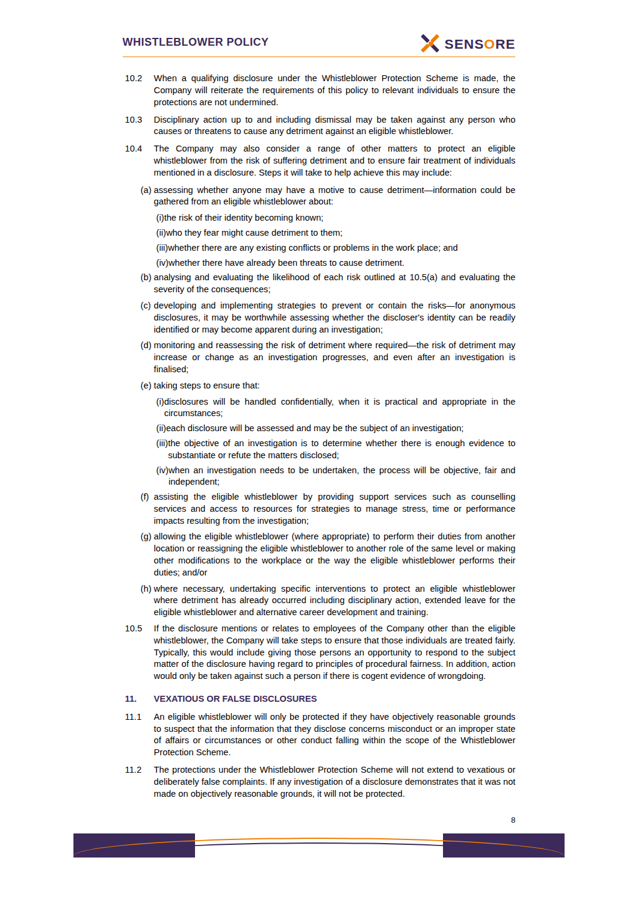Whistleblower Policy
SENSORE
10.2
When a qualifying disclosure under the Whistleblower Protection Scheme is made, the Company will reiterate the requirements of this policy to relevant individuals to ensure the protections are not undermined.
10.3
Disciplinary action up to and including dismissal may be taken against any person who causes or threatens to cause any detriment against an eligible whistleblower.
10.4
The Company may also consider a range of other matters to protect an eligible whistleblower from the risk of suffering detriment and to ensure fair treatment of individuals mentioned in a disclosure. Steps it will take to help achieve this may include:
(a)
assessing whether anyone may have a motive to cause detriment—information could be gathered from an eligible whistleblower about:
(i)
the risk of their identity becoming known;
(ii)
who they fear might cause detriment to them;
(iii)
whether there are any existing conflicts or problems in the work place; and
(iv)
whether there have already been threats to cause detriment.
(b)
analysing and evaluating the likelihood of each risk outlined at 10.5(a) and evaluating the severity of the consequences;
(c)
developing and implementing strategies to prevent or contain the risks—for anonymous disclosures, it may be worthwhile assessing whether the discloser's identity can be readily identified or may become apparent during an investigation;
(d)
monitoring and reassessing the risk of detriment where required—the risk of detriment may increase or change as an investigation progresses, and even after an investigation is finalised;
(e)
taking steps to ensure that:
(i)
disclosures will be handled confidentially, when it is practical and appropriate in the circumstances;
(ii)
each disclosure will be assessed and may be the subject of an investigation;
(iii)
the objective of an investigation is to determine whether there is enough evidence to substantiate or refute the matters disclosed;
(iv)
when an investigation needs to be undertaken, the process will be objective, fair and independent;
(f)
assisting the eligible whistleblower by providing support services such as counselling services and access to resources for strategies to manage stress, time or performance impacts resulting from the investigation;
(g)
allowing the eligible whistleblower (where appropriate) to perform their duties from another location or reassigning the eligible whistleblower to another role of the same level or making other modifications to the workplace or the way the eligible whistleblower performs their duties; and/or
(h)
where necessary, undertaking specific interventions to protect an eligible whistleblower where detriment has already occurred including disciplinary action, extended leave for the eligible whistleblower and alternative career development and training.
10.5
If the disclosure mentions or relates to employees of the Company other than the eligible whistleblower, the Company will take steps to ensure that those individuals are treated fairly. Typically, this would include giving those persons an opportunity to respond to the subject matter of the disclosure having regard to principles of procedural fairness. In addition, action would only be taken against such a person if there is cogent evidence of wrongdoing.
11. VEXATIOUS OR FALSE DISCLOSURES
11.1
An eligible whistleblower will only be protected if they have objectively reasonable grounds to suspect that the information that they disclose concerns misconduct or an improper state of affairs or circumstances or other conduct falling within the scope of the Whistleblower Protection Scheme.
11.2
The protections under the Whistleblower Protection Scheme will not extend to vexatious or deliberately false complaints. If any investigation of a disclosure demonstrates that it was not made on objectively reasonable grounds, it will not be protected.
8